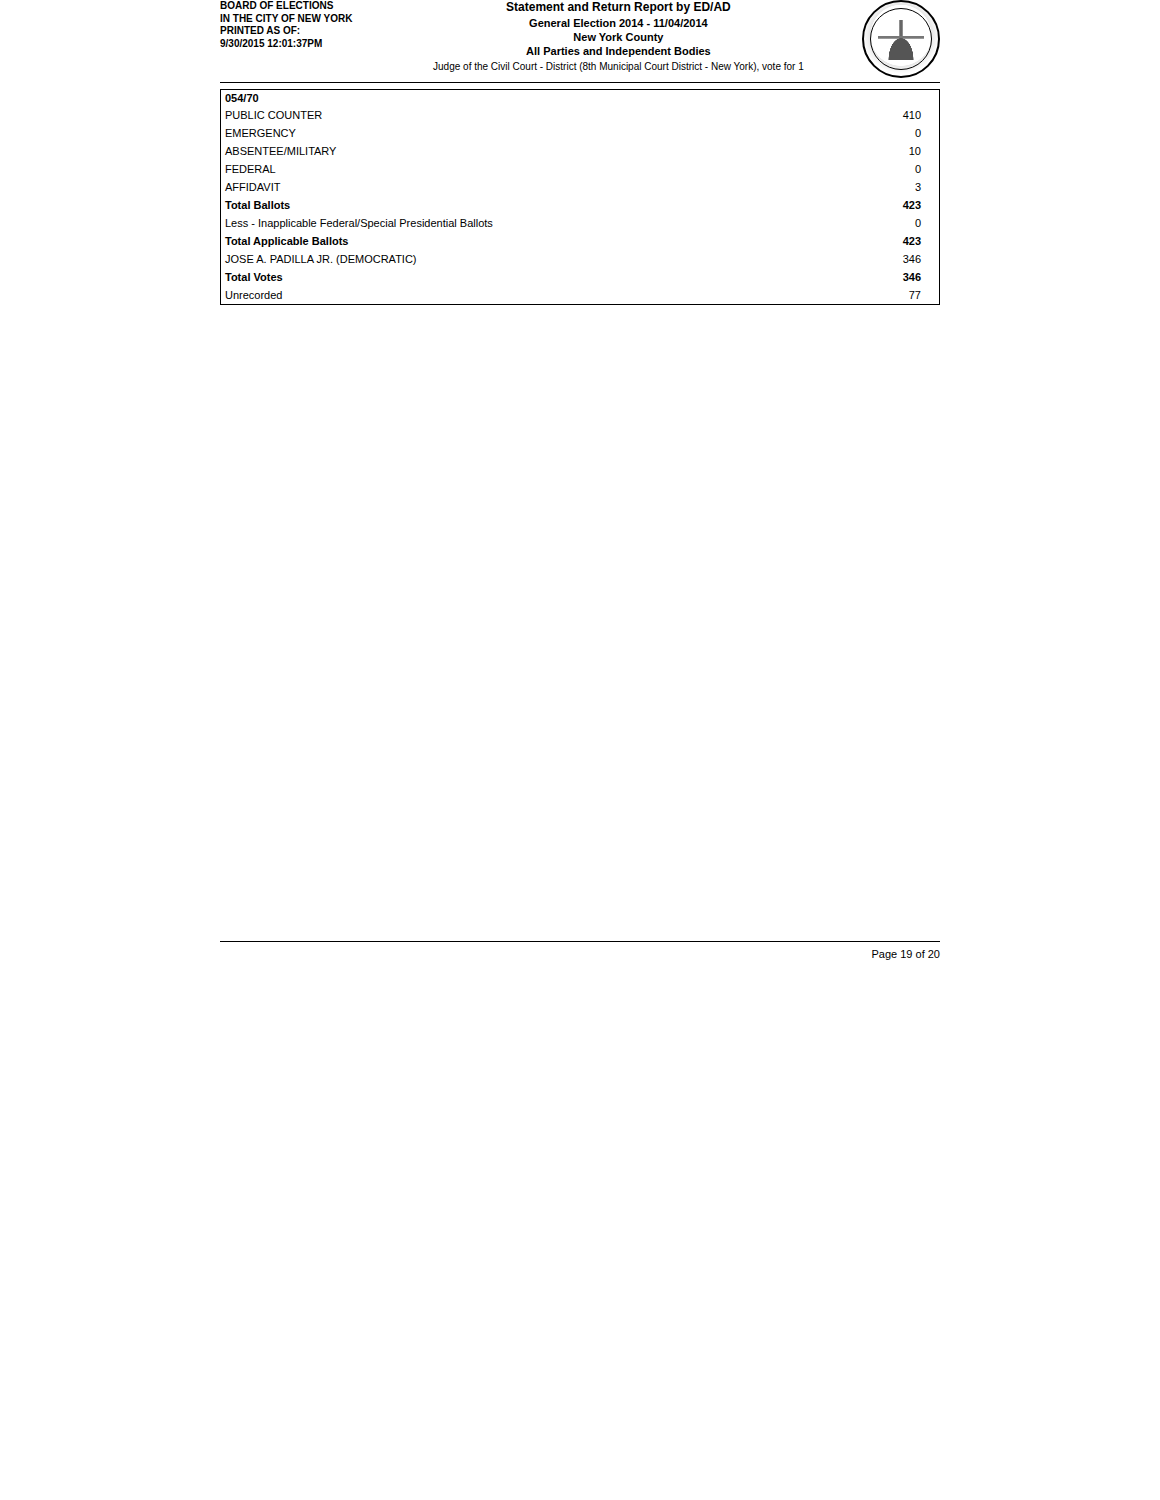BOARD OF ELECTIONS
IN THE CITY OF NEW YORK
PRINTED AS OF:
9/30/2015 12:01:37PM
Statement and Return Report by ED/AD
General Election 2014 - 11/04/2014
New York County
All Parties and Independent Bodies
Judge of the Civil Court - District (8th Municipal Court District - New York), vote for 1
054/70
| PUBLIC COUNTER | 410 |
| EMERGENCY | 0 |
| ABSENTEE/MILITARY | 10 |
| FEDERAL | 0 |
| AFFIDAVIT | 3 |
| Total Ballots | 423 |
| Less - Inapplicable Federal/Special Presidential Ballots | 0 |
| Total Applicable Ballots | 423 |
| JOSE A. PADILLA JR. (DEMOCRATIC) | 346 |
| Total Votes | 346 |
| Unrecorded | 77 |
Page 19 of 20